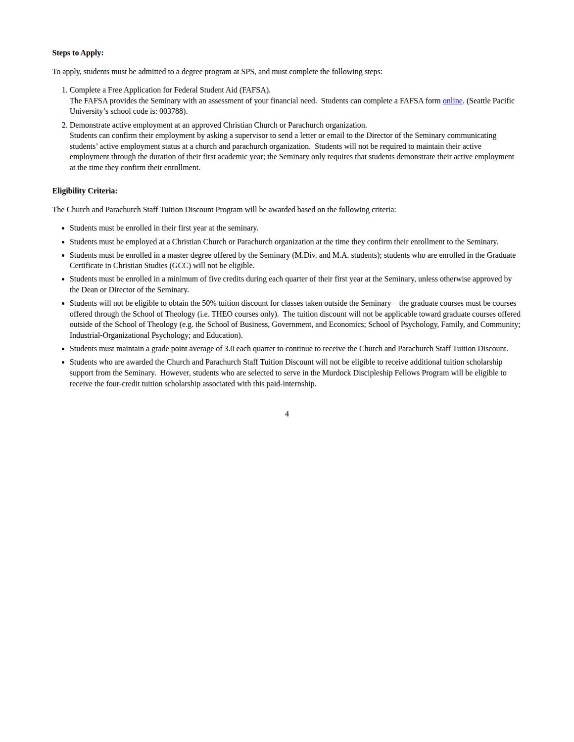Steps to Apply:
To apply, students must be admitted to a degree program at SPS, and must complete the following steps:
Complete a Free Application for Federal Student Aid (FAFSA).
The FAFSA provides the Seminary with an assessment of your financial need. Students can complete a FAFSA form online. (Seattle Pacific University’s school code is: 003788).
Demonstrate active employment at an approved Christian Church or Parachurch organization.
Students can confirm their employment by asking a supervisor to send a letter or email to the Director of the Seminary communicating students’ active employment status at a church and parachurch organization. Students will not be required to maintain their active employment through the duration of their first academic year; the Seminary only requires that students demonstrate their active employment at the time they confirm their enrollment.
Eligibility Criteria:
The Church and Parachurch Staff Tuition Discount Program will be awarded based on the following criteria:
Students must be enrolled in their first year at the seminary.
Students must be employed at a Christian Church or Parachurch organization at the time they confirm their enrollment to the Seminary.
Students must be enrolled in a master degree offered by the Seminary (M.Div. and M.A. students); students who are enrolled in the Graduate Certificate in Christian Studies (GCC) will not be eligible.
Students must be enrolled in a minimum of five credits during each quarter of their first year at the Seminary, unless otherwise approved by the Dean or Director of the Seminary.
Students will not be eligible to obtain the 50% tuition discount for classes taken outside the Seminary – the graduate courses must be courses offered through the School of Theology (i.e. THEO courses only). The tuition discount will not be applicable toward graduate courses offered outside of the School of Theology (e.g. the School of Business, Government, and Economics; School of Psychology, Family, and Community; Industrial-Organizational Psychology; and Education).
Students must maintain a grade point average of 3.0 each quarter to continue to receive the Church and Parachurch Staff Tuition Discount.
Students who are awarded the Church and Parachurch Staff Tuition Discount will not be eligible to receive additional tuition scholarship support from the Seminary. However, students who are selected to serve in the Murdock Discipleship Fellows Program will be eligible to receive the four-credit tuition scholarship associated with this paid-internship.
4